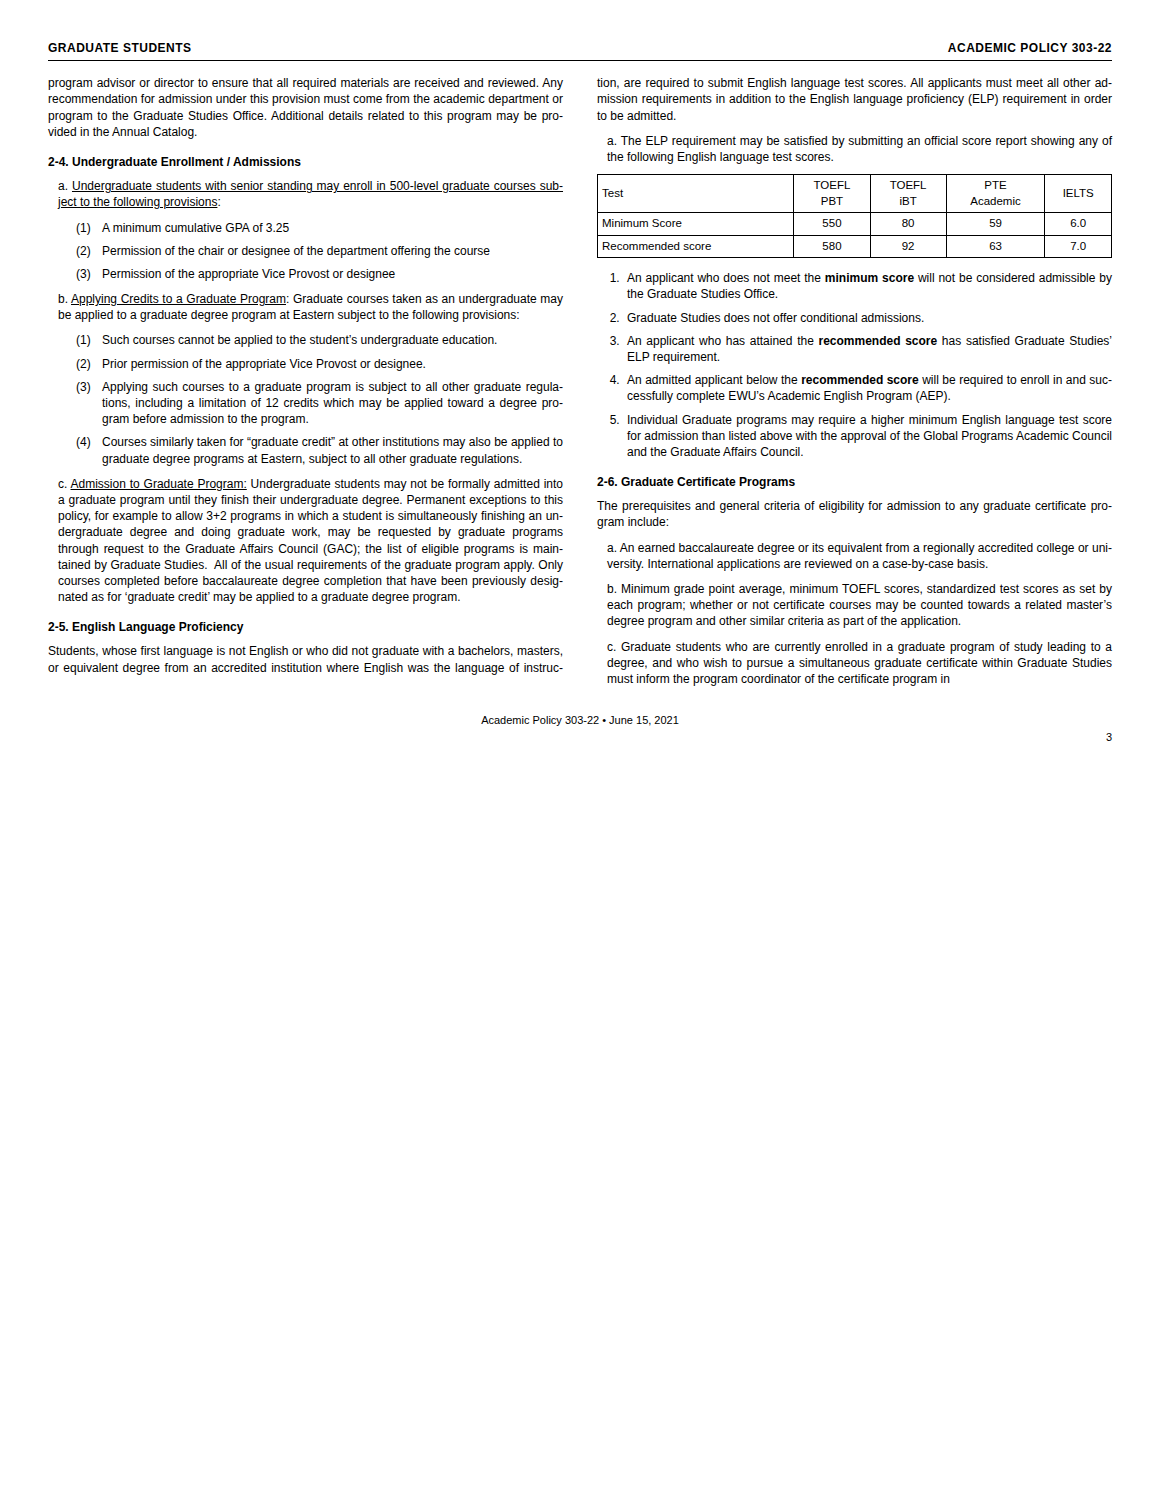GRADUATE STUDENTS ACADEMIC POLICY 303-22
program advisor or director to ensure that all required materials are received and reviewed. Any recommendation for admission under this provision must come from the academic department or program to the Graduate Studies Office. Additional details related to this program may be provided in the Annual Catalog.
2-4. Undergraduate Enrollment / Admissions
a. Undergraduate students with senior standing may enroll in 500-level graduate courses subject to the following provisions:
(1) A minimum cumulative GPA of 3.25
(2) Permission of the chair or designee of the department offering the course
(3) Permission of the appropriate Vice Provost or designee
b. Applying Credits to a Graduate Program: Graduate courses taken as an undergraduate may be applied to a graduate degree program at Eastern subject to the following provisions:
(1) Such courses cannot be applied to the student’s undergraduate education.
(2) Prior permission of the appropriate Vice Provost or designee.
(3) Applying such courses to a graduate program is subject to all other graduate regulations, including a limitation of 12 credits which may be applied toward a degree program before admission to the program.
(4) Courses similarly taken for “graduate credit” at other institutions may also be applied to graduate degree programs at Eastern, subject to all other graduate regulations.
c. Admission to Graduate Program: Undergraduate students may not be formally admitted into a graduate program until they finish their undergraduate degree. Permanent exceptions to this policy, for example to allow 3+2 programs in which a student is simultaneously finishing an undergraduate degree and doing graduate work, may be requested by graduate programs through request to the Graduate Affairs Council (GAC); the list of eligible programs is maintained by Graduate Studies. All of the usual requirements of the graduate program apply. Only courses completed before baccalaureate degree completion that have been previously designated as for ‘graduate credit’ may be applied to a graduate degree program.
2-5. English Language Proficiency
Students, whose first language is not English or who did not graduate with a bachelors, masters, or equivalent degree from an accredited institution where English was the language of instruction, are required to submit English language test scores. All applicants must meet all other admission requirements in addition to the English language proficiency (ELP) requirement in order to be admitted.
a. The ELP requirement may be satisfied by submitting an official score report showing any of the following English language test scores.
| Test | TOEFL PBT | TOEFL iBT | PTE Academic | IELTS |
| --- | --- | --- | --- | --- |
| Minimum Score | 550 | 80 | 59 | 6.0 |
| Recommended score | 580 | 92 | 63 | 7.0 |
An applicant who does not meet the minimum score will not be considered admissible by the Graduate Studies Office.
Graduate Studies does not offer conditional admissions.
An applicant who has attained the recommended score has satisfied Graduate Studies’ ELP requirement.
An admitted applicant below the recommended score will be required to enroll in and successfully complete EWU’s Academic English Program (AEP).
Individual Graduate programs may require a higher minimum English language test score for admission than listed above with the approval of the Global Programs Academic Council and the Graduate Affairs Council.
2-6. Graduate Certificate Programs
The prerequisites and general criteria of eligibility for admission to any graduate certificate program include:
a. An earned baccalaureate degree or its equivalent from a regionally accredited college or university. International applications are reviewed on a case-by-case basis.
b. Minimum grade point average, minimum TOEFL scores, standardized test scores as set by each program; whether or not certificate courses may be counted towards a related master’s degree program and other similar criteria as part of the application.
c. Graduate students who are currently enrolled in a graduate program of study leading to a degree, and who wish to pursue a simultaneous graduate certificate within Graduate Studies must inform the program coordinator of the certificate program in
Academic Policy 303-22 • June 15, 2021
3